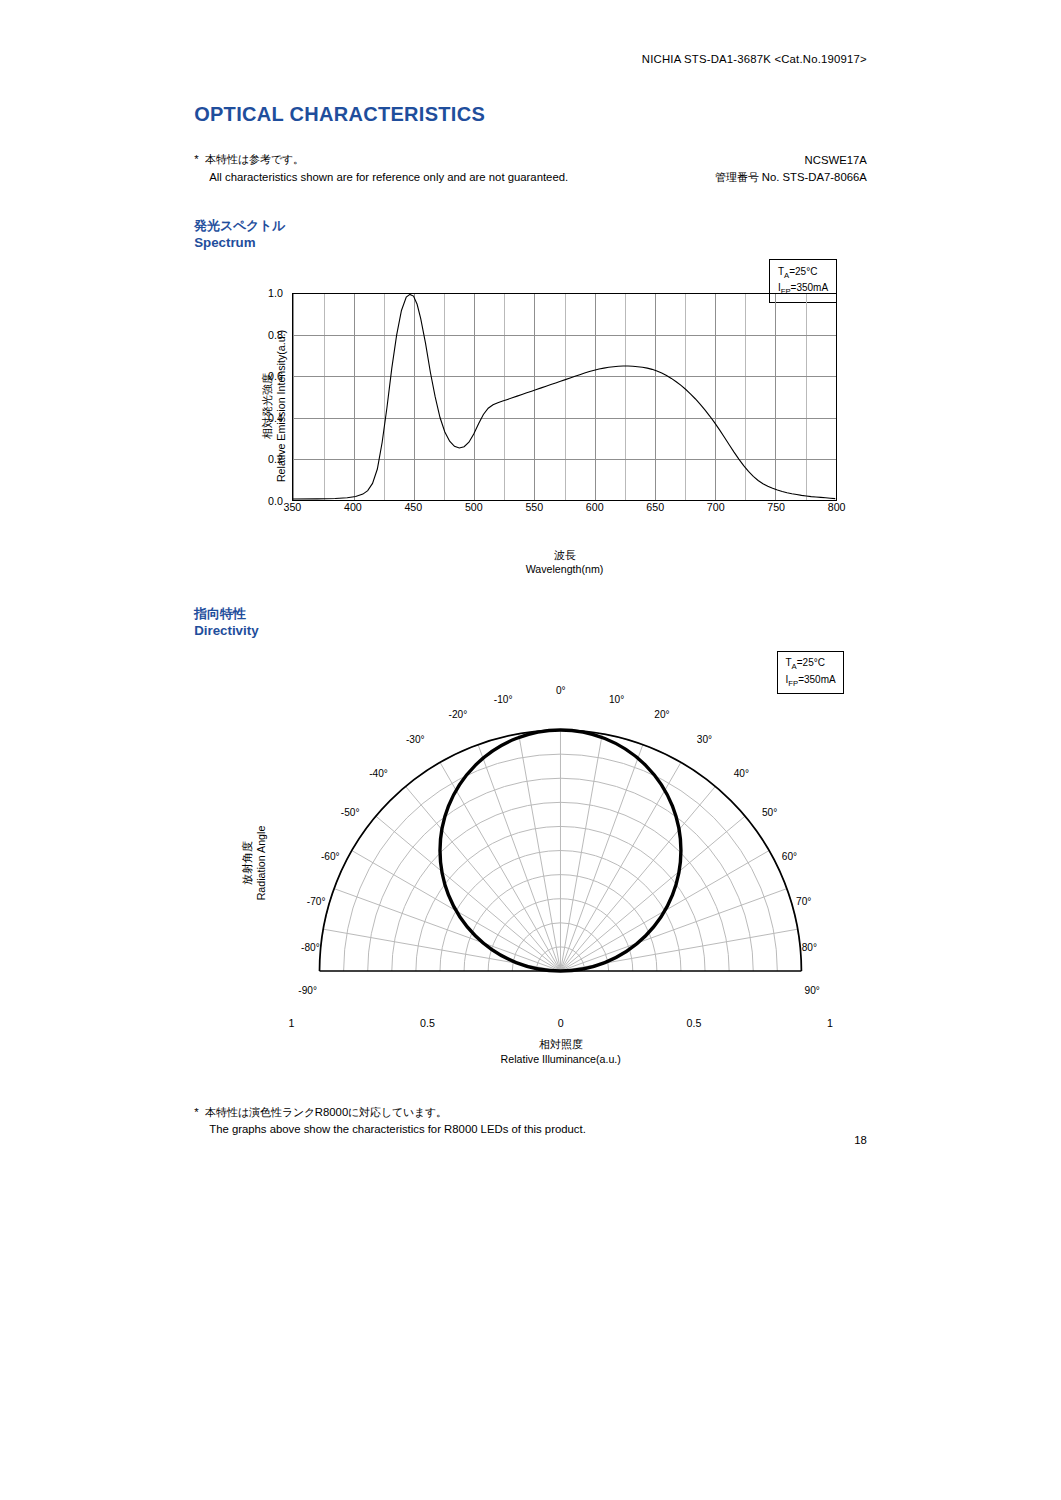NICHIA STS-DA1-3687K <Cat.No.190917>
OPTICAL CHARACTERISTICS
* 本特性は参考です。
All characteristics shown are for reference only and are not guaranteed.
NCSWE17A
管理番号 No. STS-DA7-8066A
発光スペクトル Spectrum
TA=25°C
IFP=350mA
相対発光強度
Relative Emission Intensity(a.u.)
1.0 0.8 0.6 0.4 0.2 0.0
350 400 450 500 550 600 650 700 750 800
波長
Wavelength(nm)
指向特性 Directivity
TA=25°C
IFP=350mA
放射角度
Radiation Angle
0° 10° 20° 30° 40° 50° 60° 70° 80° 90° -10° -20° -30° -40° -50° -60° -70° -80° -90°
1 0.5 0 0.5 1
相対照度
Relative Illuminance(a.u.)
* 本特性は演色性ランクR8000に対応しています。
The graphs above show the characteristics for R8000 LEDs of this product.
18